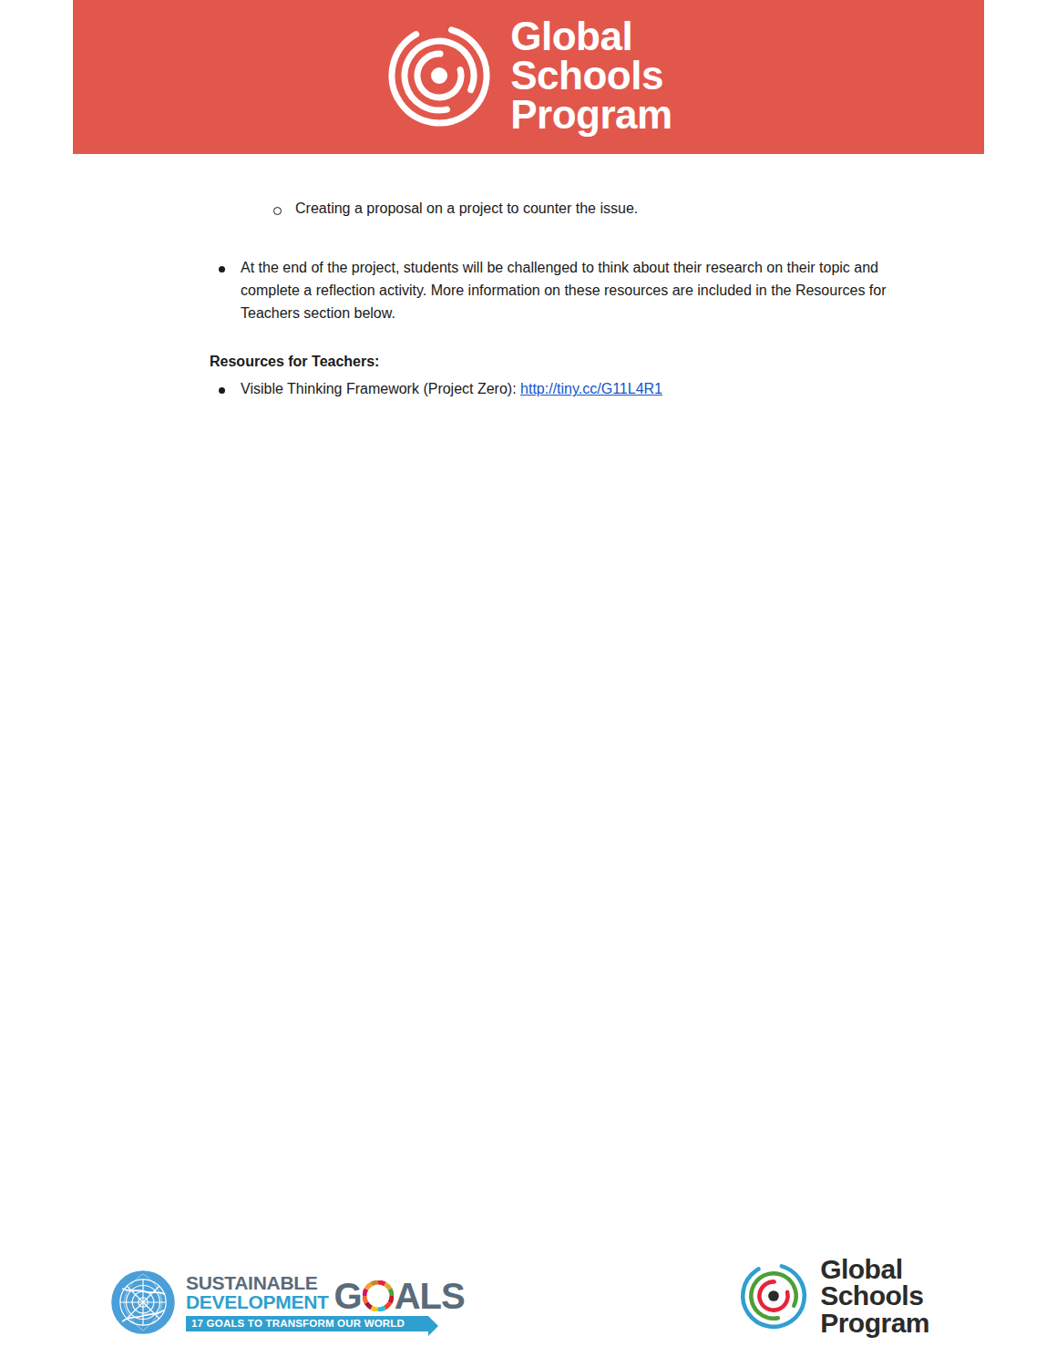Global Schools Program
Creating a proposal on a project to counter the issue.
At the end of the project, students will be challenged to think about their research on their topic and complete a reflection activity. More information on these resources are included in the Resources for Teachers section below.
Resources for Teachers:
Visible Thinking Framework (Project Zero): http://tiny.cc/G11L4R1
SUSTAINABLE
DEVELOPMENT
G ALS
17 GOALS TO TRANSFORM OUR WORLD
Global Schools Program